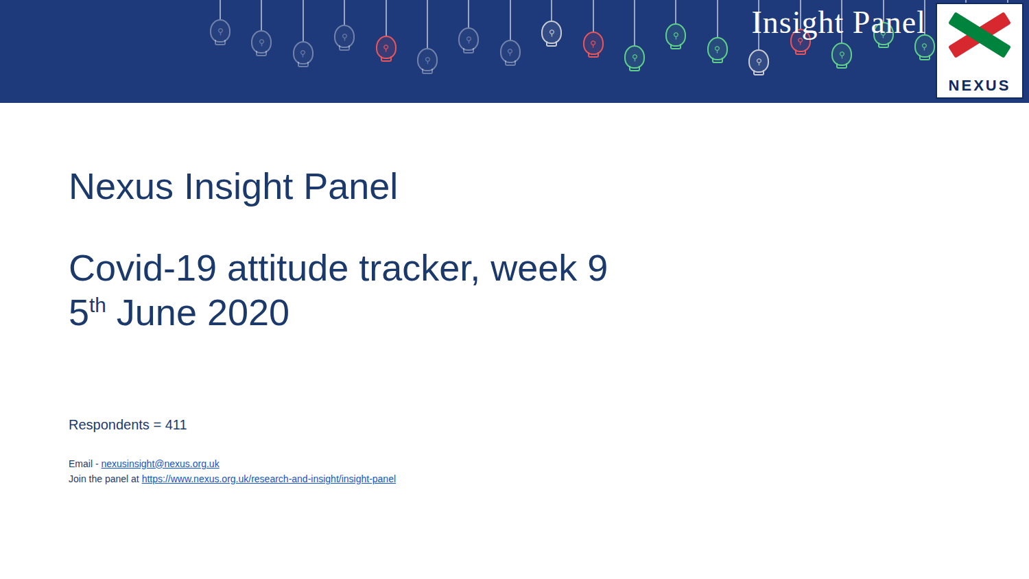⚲
⚲
⚲
⚲
⚲
⚲
⚲
⚲
⚲
⚲
⚲
⚲
⚲
⚲
⚲
⚲
⚲
⚲
⚲
⚲
Insight Panel
NEXUS
Nexus Insight Panel
Covid-19 attitude tracker, week 9 5th June 2020
Respondents = 411
Email - nexusinsight@nexus.org.uk
Join the panel at https://www.nexus.org.uk/research-and-insight/insight-panel